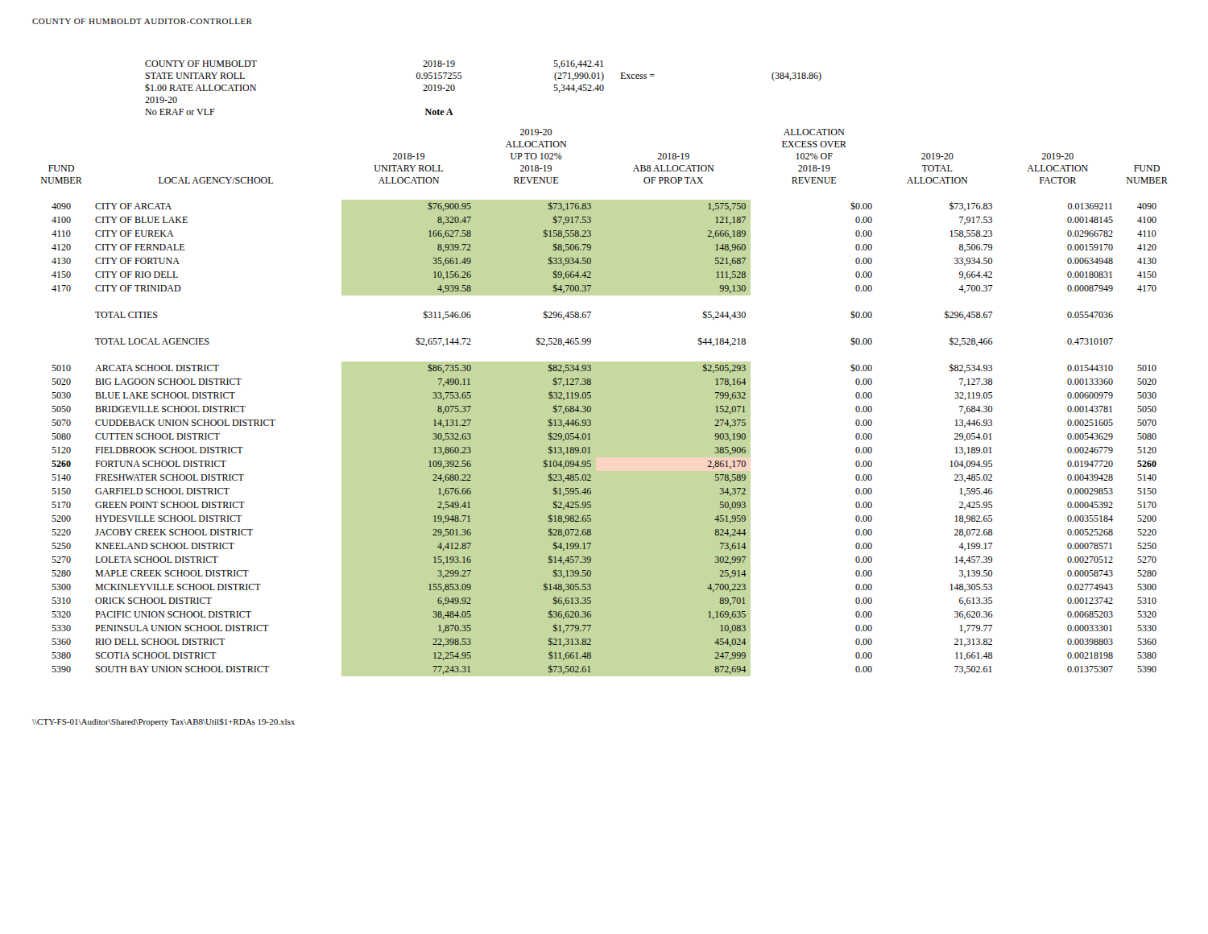COUNTY OF HUMBOLDT AUDITOR-CONTROLLER
COUNTY OF HUMBOLDT
2018-19
5,616,442.41
STATE UNITARY ROLL
0.95157255
(271,990.01)
Excess =
(384,318.86)
$1.00 RATE ALLOCATION
2019-20
5,344,452.40
2019-20
No ERAF or VLF
Note A
| | | | 2019-20 | | ALLOCATION | | | |
| --- | --- | --- | --- | --- | --- | --- | --- | --- |
| | | | ALLOCATION | | EXCESS OVER | | | |
| | | 2018-19 | UP TO 102% | 2018-19 | 102% OF | 2019-20 | 2019-20 | |
| FUND | | UNITARY ROLL | 2018-19 | AB8 ALLOCATION | 2018-19 | TOTAL | ALLOCATION | FUND |
| NUMBER | LOCAL AGENCY/SCHOOL | ALLOCATION | REVENUE | OF PROP TAX | REVENUE | ALLOCATION | FACTOR | NUMBER |
| 4090 | CITY OF ARCATA | $76,900.95 | $73,176.83 | 1,575,750 | $0.00 | $73,176.83 | 0.01369211 | 4090 |
| 4100 | CITY OF BLUE LAKE | 8,320.47 | $7,917.53 | 121,187 | 0.00 | 7,917.53 | 0.00148145 | 4100 |
| 4110 | CITY OF EUREKA | 166,627.58 | $158,558.23 | 2,666,189 | 0.00 | 158,558.23 | 0.02966782 | 4110 |
| 4120 | CITY OF FERNDALE | 8,939.72 | $8,506.79 | 148,960 | 0.00 | 8,506.79 | 0.00159170 | 4120 |
| 4130 | CITY OF FORTUNA | 35,661.49 | $33,934.50 | 521,687 | 0.00 | 33,934.50 | 0.00634948 | 4130 |
| 4150 | CITY OF RIO DELL | 10,156.26 | $9,664.42 | 111,528 | 0.00 | 9,664.42 | 0.00180831 | 4150 |
| 4170 | CITY OF TRINIDAD | 4,939.58 | $4,700.37 | 99,130 | 0.00 | 4,700.37 | 0.00087949 | 4170 |
| | TOTAL CITIES | $311,546.06 | $296,458.67 | $5,244,430 | $0.00 | $296,458.67 | 0.05547036 | |
| | TOTAL LOCAL AGENCIES | $2,657,144.72 | $2,528,465.99 | $44,184,218 | $0.00 | $2,528,466 | 0.47310107 | |
| 5010 | ARCATA SCHOOL DISTRICT | $86,735.30 | $82,534.93 | $2,505,293 | $0.00 | $82,534.93 | 0.01544310 | 5010 |
| 5020 | BIG LAGOON SCHOOL DISTRICT | 7,490.11 | $7,127.38 | 178,164 | 0.00 | 7,127.38 | 0.00133360 | 5020 |
| 5030 | BLUE LAKE SCHOOL DISTRICT | 33,753.65 | $32,119.05 | 799,632 | 0.00 | 32,119.05 | 0.00600979 | 5030 |
| 5050 | BRIDGEVILLE SCHOOL DISTRICT | 8,075.37 | $7,684.30 | 152,071 | 0.00 | 7,684.30 | 0.00143781 | 5050 |
| 5070 | CUDDEBACK UNION SCHOOL DISTRICT | 14,131.27 | $13,446.93 | 274,375 | 0.00 | 13,446.93 | 0.00251605 | 5070 |
| 5080 | CUTTEN SCHOOL DISTRICT | 30,532.63 | $29,054.01 | 903,190 | 0.00 | 29,054.01 | 0.00543629 | 5080 |
| 5120 | FIELDBROOK SCHOOL DISTRICT | 13,860.23 | $13,189.01 | 385,906 | 0.00 | 13,189.01 | 0.00246779 | 5120 |
| 5260 | FORTUNA SCHOOL DISTRICT | 109,392.56 | $104,094.95 | 2,861,170 | 0.00 | 104,094.95 | 0.01947720 | 5260 |
| 5140 | FRESHWATER SCHOOL DISTRICT | 24,680.22 | $23,485.02 | 578,589 | 0.00 | 23,485.02 | 0.00439428 | 5140 |
| 5150 | GARFIELD SCHOOL DISTRICT | 1,676.66 | $1,595.46 | 34,372 | 0.00 | 1,595.46 | 0.00029853 | 5150 |
| 5170 | GREEN POINT SCHOOL DISTRICT | 2,549.41 | $2,425.95 | 50,093 | 0.00 | 2,425.95 | 0.00045392 | 5170 |
| 5200 | HYDESVILLE SCHOOL DISTRICT | 19,948.71 | $18,982.65 | 451,959 | 0.00 | 18,982.65 | 0.00355184 | 5200 |
| 5220 | JACOBY CREEK SCHOOL DISTRICT | 29,501.36 | $28,072.68 | 824,244 | 0.00 | 28,072.68 | 0.00525268 | 5220 |
| 5250 | KNEELAND SCHOOL DISTRICT | 4,412.87 | $4,199.17 | 73,614 | 0.00 | 4,199.17 | 0.00078571 | 5250 |
| 5270 | LOLETA SCHOOL DISTRICT | 15,193.16 | $14,457.39 | 302,997 | 0.00 | 14,457.39 | 0.00270512 | 5270 |
| 5280 | MAPLE CREEK SCHOOL DISTRICT | 3,299.27 | $3,139.50 | 25,914 | 0.00 | 3,139.50 | 0.00058743 | 5280 |
| 5300 | MCKINLEYVILLE SCHOOL DISTRICT | 155,853.09 | $148,305.53 | 4,700,223 | 0.00 | 148,305.53 | 0.02774943 | 5300 |
| 5310 | ORICK SCHOOL DISTRICT | 6,949.92 | $6,613.35 | 89,701 | 0.00 | 6,613.35 | 0.00123742 | 5310 |
| 5320 | PACIFIC UNION SCHOOL DISTRICT | 38,484.05 | $36,620.36 | 1,169,635 | 0.00 | 36,620.36 | 0.00685203 | 5320 |
| 5330 | PENINSULA UNION SCHOOL DISTRICT | 1,870.35 | $1,779.77 | 10,083 | 0.00 | 1,779.77 | 0.00033301 | 5330 |
| 5360 | RIO DELL SCHOOL DISTRICT | 22,398.53 | $21,313.82 | 454,024 | 0.00 | 21,313.82 | 0.00398803 | 5360 |
| 5380 | SCOTIA SCHOOL DISTRICT | 12,254.95 | $11,661.48 | 247,999 | 0.00 | 11,661.48 | 0.00218198 | 5380 |
| 5390 | SOUTH BAY UNION SCHOOL DISTRICT | 77,243.31 | $73,502.61 | 872,694 | 0.00 | 73,502.61 | 0.01375307 | 5390 |
\\CTY-FS-01\Auditor\Shared\Property Tax\AB8\Util$1+RDAs 19-20.xlsx